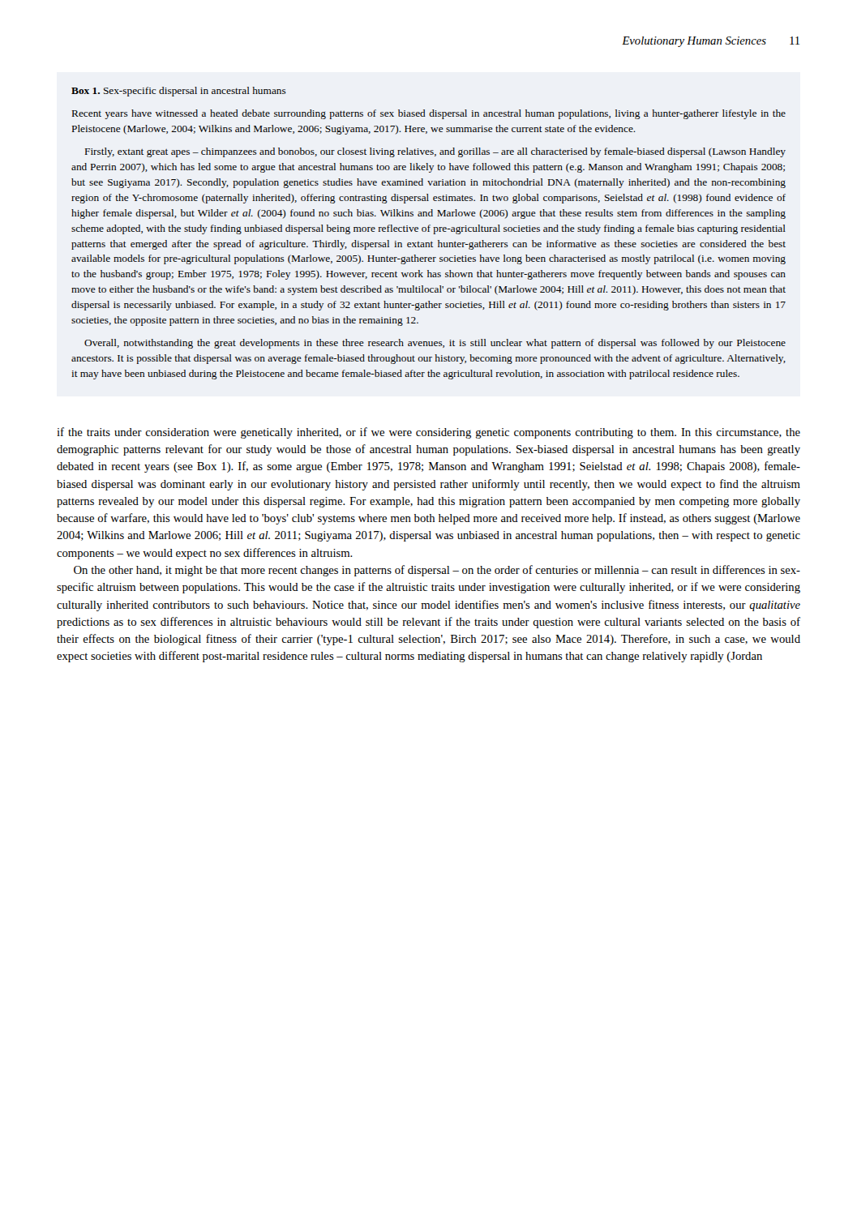Evolutionary Human Sciences 11
Box 1. Sex-specific dispersal in ancestral humans
Recent years have witnessed a heated debate surrounding patterns of sex biased dispersal in ancestral human populations, living a hunter-gatherer lifestyle in the Pleistocene (Marlowe, 2004; Wilkins and Marlowe, 2006; Sugiyama, 2017). Here, we summarise the current state of the evidence.
Firstly, extant great apes – chimpanzees and bonobos, our closest living relatives, and gorillas – are all characterised by female-biased dispersal (Lawson Handley and Perrin 2007), which has led some to argue that ancestral humans too are likely to have followed this pattern (e.g. Manson and Wrangham 1991; Chapais 2008; but see Sugiyama 2017). Secondly, population genetics studies have examined variation in mitochondrial DNA (maternally inherited) and the non-recombining region of the Y-chromosome (paternally inherited), offering contrasting dispersal estimates. In two global comparisons, Seielstad et al. (1998) found evidence of higher female dispersal, but Wilder et al. (2004) found no such bias. Wilkins and Marlowe (2006) argue that these results stem from differences in the sampling scheme adopted, with the study finding unbiased dispersal being more reflective of pre-agricultural societies and the study finding a female bias capturing residential patterns that emerged after the spread of agriculture. Thirdly, dispersal in extant hunter-gatherers can be informative as these societies are considered the best available models for pre-agricultural populations (Marlowe, 2005). Hunter-gatherer societies have long been characterised as mostly patrilocal (i.e. women moving to the husband's group; Ember 1975, 1978; Foley 1995). However, recent work has shown that hunter-gatherers move frequently between bands and spouses can move to either the husband's or the wife's band: a system best described as 'multilocal' or 'bilocal' (Marlowe 2004; Hill et al. 2011). However, this does not mean that dispersal is necessarily unbiased. For example, in a study of 32 extant hunter-gather societies, Hill et al. (2011) found more co-residing brothers than sisters in 17 societies, the opposite pattern in three societies, and no bias in the remaining 12.
Overall, notwithstanding the great developments in these three research avenues, it is still unclear what pattern of dispersal was followed by our Pleistocene ancestors. It is possible that dispersal was on average female-biased throughout our history, becoming more pronounced with the advent of agriculture. Alternatively, it may have been unbiased during the Pleistocene and became female-biased after the agricultural revolution, in association with patrilocal residence rules.
if the traits under consideration were genetically inherited, or if we were considering genetic components contributing to them. In this circumstance, the demographic patterns relevant for our study would be those of ancestral human populations. Sex-biased dispersal in ancestral humans has been greatly debated in recent years (see Box 1). If, as some argue (Ember 1975, 1978; Manson and Wrangham 1991; Seielstad et al. 1998; Chapais 2008), female-biased dispersal was dominant early in our evolutionary history and persisted rather uniformly until recently, then we would expect to find the altruism patterns revealed by our model under this dispersal regime. For example, had this migration pattern been accompanied by men competing more globally because of warfare, this would have led to 'boys' club' systems where men both helped more and received more help. If instead, as others suggest (Marlowe 2004; Wilkins and Marlowe 2006; Hill et al. 2011; Sugiyama 2017), dispersal was unbiased in ancestral human populations, then – with respect to genetic components – we would expect no sex differences in altruism.
On the other hand, it might be that more recent changes in patterns of dispersal – on the order of centuries or millennia – can result in differences in sex-specific altruism between populations. This would be the case if the altruistic traits under investigation were culturally inherited, or if we were considering culturally inherited contributors to such behaviours. Notice that, since our model identifies men's and women's inclusive fitness interests, our qualitative predictions as to sex differences in altruistic behaviours would still be relevant if the traits under question were cultural variants selected on the basis of their effects on the biological fitness of their carrier ('type-1 cultural selection', Birch 2017; see also Mace 2014). Therefore, in such a case, we would expect societies with different post-marital residence rules – cultural norms mediating dispersal in humans that can change relatively rapidly (Jordan